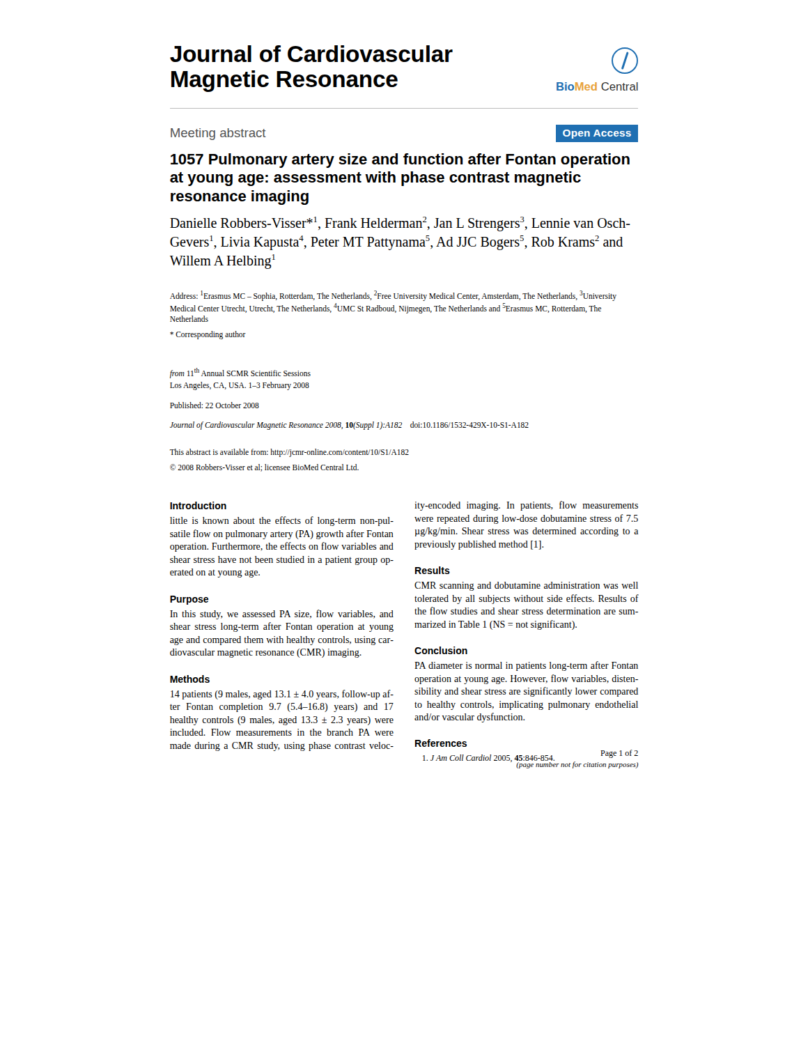Journal of Cardiovascular Magnetic Resonance
Bio Med Central
Meeting abstract
Open Access
1057 Pulmonary artery size and function after Fontan operation at young age: assessment with phase contrast magnetic resonance imaging
Danielle Robbers-Visser*1, Frank Helderman2, Jan L Strengers3, Lennie van Osch-Gevers1, Livia Kapusta4, Peter MT Pattynama5, Ad JJC Bogers5, Rob Krams2 and Willem A Helbing1
Address: 1Erasmus MC – Sophia, Rotterdam, The Netherlands, 2Free University Medical Center, Amsterdam, The Netherlands, 3University Medical Center Utrecht, Utrecht, The Netherlands, 4UMC St Radboud, Nijmegen, The Netherlands and 5Erasmus MC, Rotterdam, The Netherlands
* Corresponding author
from 11th Annual SCMR Scientific Sessions
Los Angeles, CA, USA. 1–3 February 2008
Published: 22 October 2008
Journal of Cardiovascular Magnetic Resonance 2008, 10(Suppl 1):A182 doi:10.1186/1532-429X-10-S1-A182
This abstract is available from: http://jcmr-online.com/content/10/S1/A182
© 2008 Robbers-Visser et al; licensee BioMed Central Ltd.
Introduction
little is known about the effects of long-term non-pulsatile flow on pulmonary artery (PA) growth after Fontan operation. Furthermore, the effects on flow variables and shear stress have not been studied in a patient group operated on at young age.
Purpose
In this study, we assessed PA size, flow variables, and shear stress long-term after Fontan operation at young age and compared them with healthy controls, using cardiovascular magnetic resonance (CMR) imaging.
Methods
14 patients (9 males, aged 13.1 ± 4.0 years, follow-up after Fontan completion 9.7 (5.4–16.8) years) and 17 healthy controls (9 males, aged 13.3 ± 2.3 years) were included. Flow measurements in the branch PA were made during a CMR study, using phase contrast velocity-encoded imaging. In patients, flow measurements were repeated during low-dose dobutamine stress of 7.5 µg/kg/min. Shear stress was determined according to a previously published method [1].
Results
CMR scanning and dobutamine administration was well tolerated by all subjects without side effects. Results of the flow studies and shear stress determination are summarized in Table 1 (NS = not significant).
Conclusion
PA diameter is normal in patients long-term after Fontan operation at young age. However, flow variables, distensibility and shear stress are significantly lower compared to healthy controls, implicating pulmonary endothelial and/or vascular dysfunction.
References
J Am Coll Cardiol 2005, 45:846-854.
Page 1 of 2
(page number not for citation purposes)